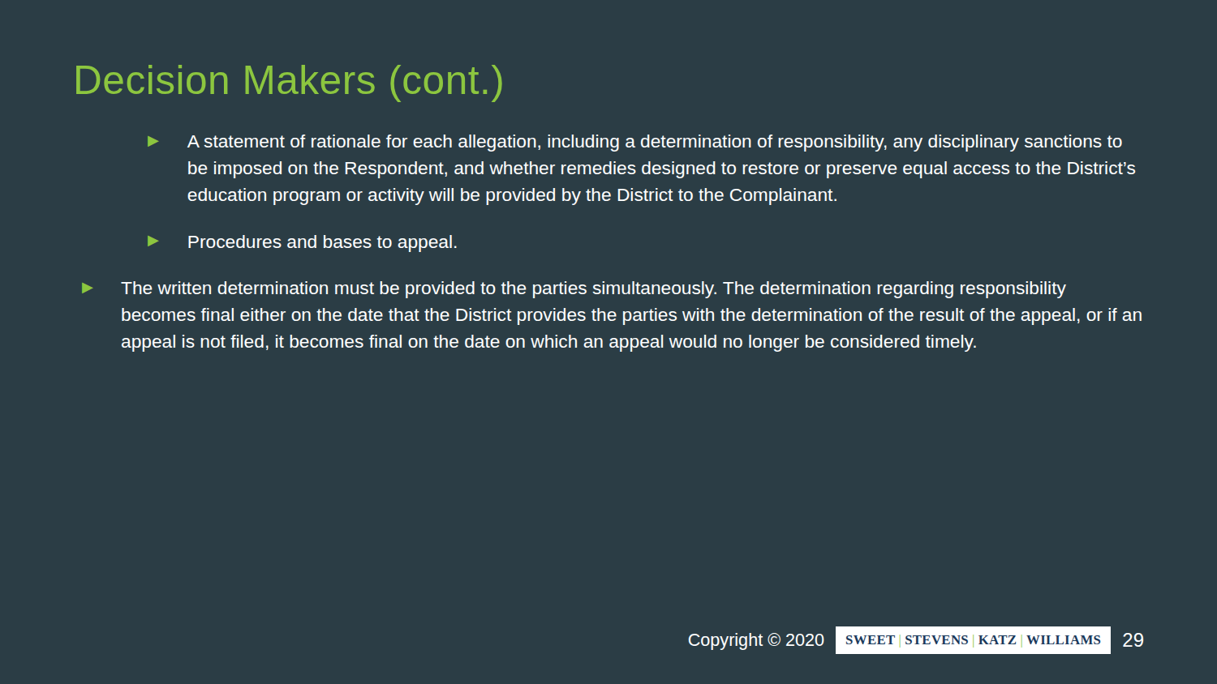Decision Makers (cont.)
A statement of rationale for each allegation, including a determination of responsibility, any disciplinary sanctions to be imposed on the Respondent, and whether remedies designed to restore or preserve equal access to the District’s education program or activity will be provided by the District to the Complainant.
Procedures and bases to appeal.
The written determination must be provided to the parties simultaneously. The determination regarding responsibility becomes final either on the date that the District provides the parties with the determination of the result of the appeal, or if an appeal is not filed, it becomes final on the date on which an appeal would no longer be considered timely.
Copyright © 2020 SWEET|STEVENS|KATZ|WILLIAMS 29